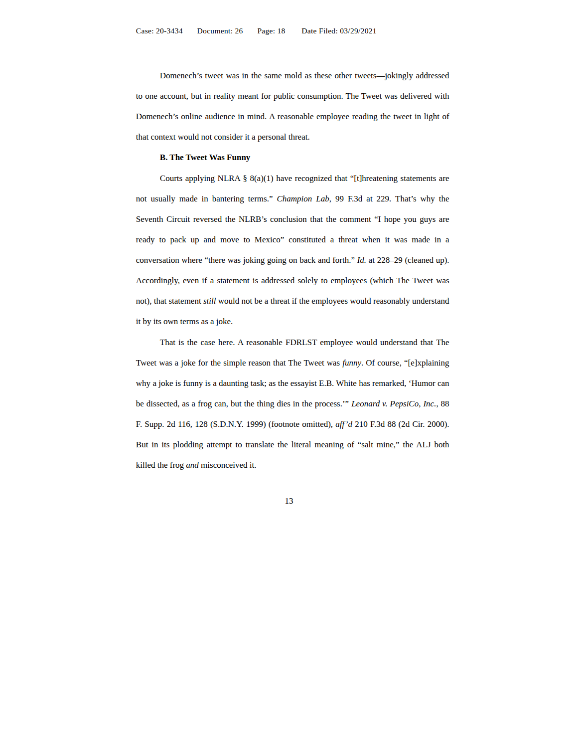Case: 20-3434 Document: 26 Page: 18 Date Filed: 03/29/2021
Domenech’s tweet was in the same mold as these other tweets—jokingly addressed to one account, but in reality meant for public consumption. The Tweet was delivered with Domenech’s online audience in mind. A reasonable employee reading the tweet in light of that context would not consider it a personal threat.
B. The Tweet Was Funny
Courts applying NLRA § 8(a)(1) have recognized that “[t]hreatening statements are not usually made in bantering terms.” Champion Lab, 99 F.3d at 229. That’s why the Seventh Circuit reversed the NLRB’s conclusion that the comment “I hope you guys are ready to pack up and move to Mexico” constituted a threat when it was made in a conversation where “there was joking going on back and forth.” Id. at 228–29 (cleaned up). Accordingly, even if a statement is addressed solely to employees (which The Tweet was not), that statement still would not be a threat if the employees would reasonably understand it by its own terms as a joke.
That is the case here. A reasonable FDRLST employee would understand that The Tweet was a joke for the simple reason that The Tweet was funny. Of course, “[e]xplaining why a joke is funny is a daunting task; as the essayist E.B. White has remarked, ‘Humor can be dissected, as a frog can, but the thing dies in the process.’” Leonard v. PepsiCo, Inc., 88 F. Supp. 2d 116, 128 (S.D.N.Y. 1999) (footnote omitted), aff’d 210 F.3d 88 (2d Cir. 2000). But in its plodding attempt to translate the literal meaning of “salt mine,” the ALJ both killed the frog and misconceived it.
13